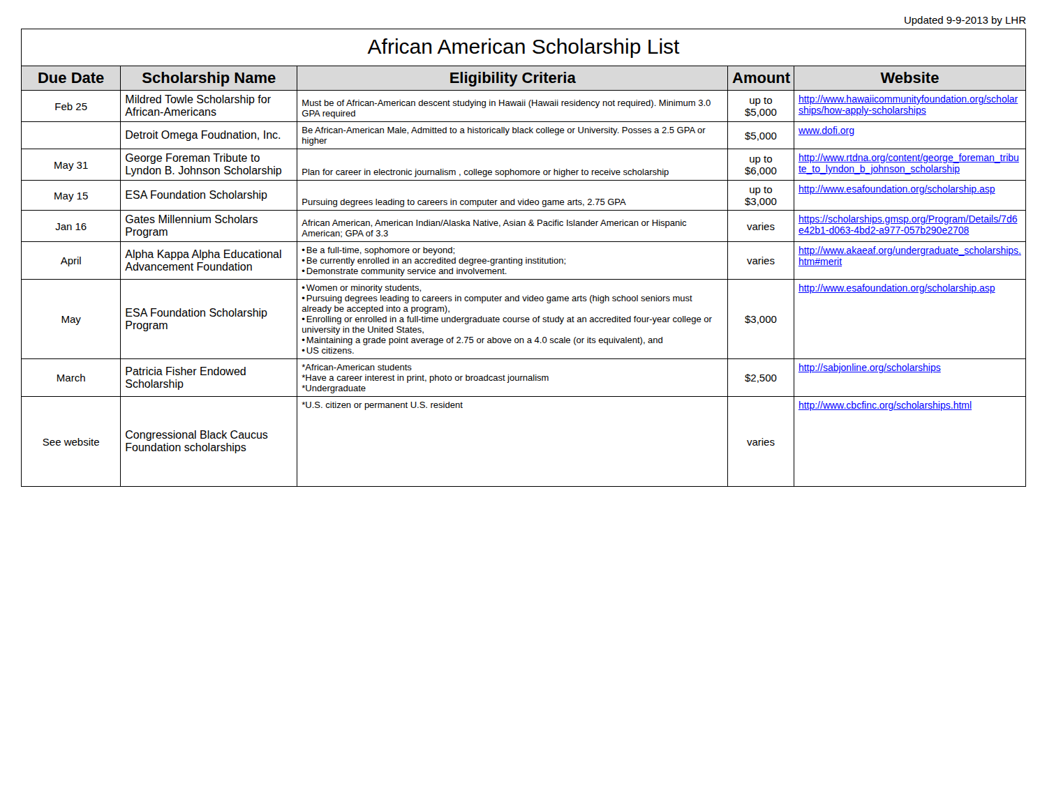Updated 9-9-2013 by LHR
African American Scholarship List
| Due Date | Scholarship Name | Eligibility Criteria | Amount | Website |
| --- | --- | --- | --- | --- |
| Feb 25 | Mildred Towle Scholarship for African-Americans | Must be of African-American descent studying in Hawaii (Hawaii residency not required). Minimum 3.0 GPA required | up to $5,000 | http://www.hawaiicommunityfoundation.org/scholarships/how-apply-scholarships |
| | Detroit Omega Foudnation, Inc. | Be African-American Male, Admitted to a historically black college or University. Posses a 2.5 GPA or higher | $5,000 | www.dofi.org |
| May 31 | George Foreman Tribute to Lyndon B. Johnson Scholarship | Plan for career in electronic journalism , college sophomore or higher to receive scholarship | up to $6,000 | http://www.rtdna.org/content/george_foreman_tribute_to_lyndon_b_johnson_scholarship |
| May 15 | ESA Foundation Scholarship | Pursuing degrees leading to careers in computer and video game arts, 2.75 GPA | up to $3,000 | http://www.esafoundation.org/scholarship.asp |
| Jan 16 | Gates Millennium Scholars Program | African American, American Indian/Alaska Native, Asian & Pacific Islander American or Hispanic American; GPA of 3.3 | varies | https://scholarships.gmsp.org/Program/Details/7d6e42b1-d063-4bd2-a977-057b290e2708 |
| April | Alpha Kappa Alpha Educational Advancement Foundation | Be a full-time, sophomore or beyond; Be currently enrolled in an accredited degree-granting institution; Demonstrate community service and involvement. | varies | http://www.akaeaf.org/undergraduate_scholarships.htm#merit |
| May | ESA Foundation Scholarship Program | Women or minority students, Pursuing degrees leading to careers in computer and video game arts (high school seniors must already be accepted into a program), Enrolling or enrolled in a full-time undergraduate course of study at an accredited four-year college or university in the United States, Maintaining a grade point average of 2.75 or above on a 4.0 scale (or its equivalent), and US citizens. | $3,000 | http://www.esafoundation.org/scholarship.asp |
| March | Patricia Fisher Endowed Scholarship | *African-American students *Have a career interest in print, photo or broadcast journalism *Undergraduate | $2,500 | http://sabjonline.org/scholarships |
| See website | Congressional Black Caucus Foundation scholarships | *U.S. citizen or permanent U.S. resident | varies | http://www.cbcfinc.org/scholarships.html |